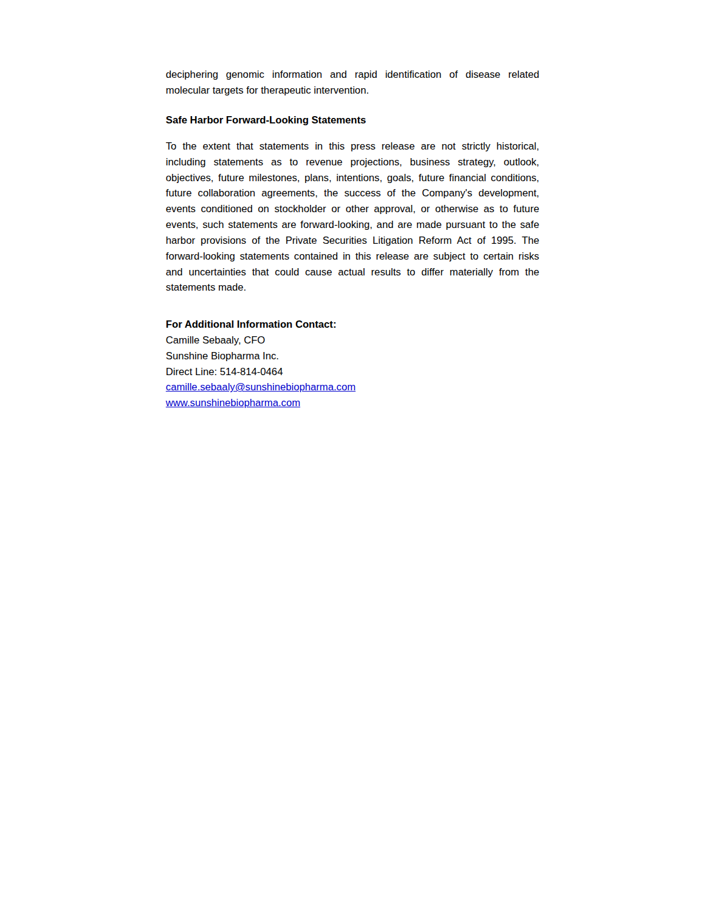deciphering genomic information and rapid identification of disease related molecular targets for therapeutic intervention.
Safe Harbor Forward-Looking Statements
To the extent that statements in this press release are not strictly historical, including statements as to revenue projections, business strategy, outlook, objectives, future milestones, plans, intentions, goals, future financial conditions, future collaboration agreements, the success of the Company's development, events conditioned on stockholder or other approval, or otherwise as to future events, such statements are forward-looking, and are made pursuant to the safe harbor provisions of the Private Securities Litigation Reform Act of 1995. The forward-looking statements contained in this release are subject to certain risks and uncertainties that could cause actual results to differ materially from the statements made.
For Additional Information Contact:
Camille Sebaaly, CFO
Sunshine Biopharma Inc.
Direct Line: 514-814-0464
camille.sebaaly@sunshinebiopharma.com
www.sunshinebiopharma.com